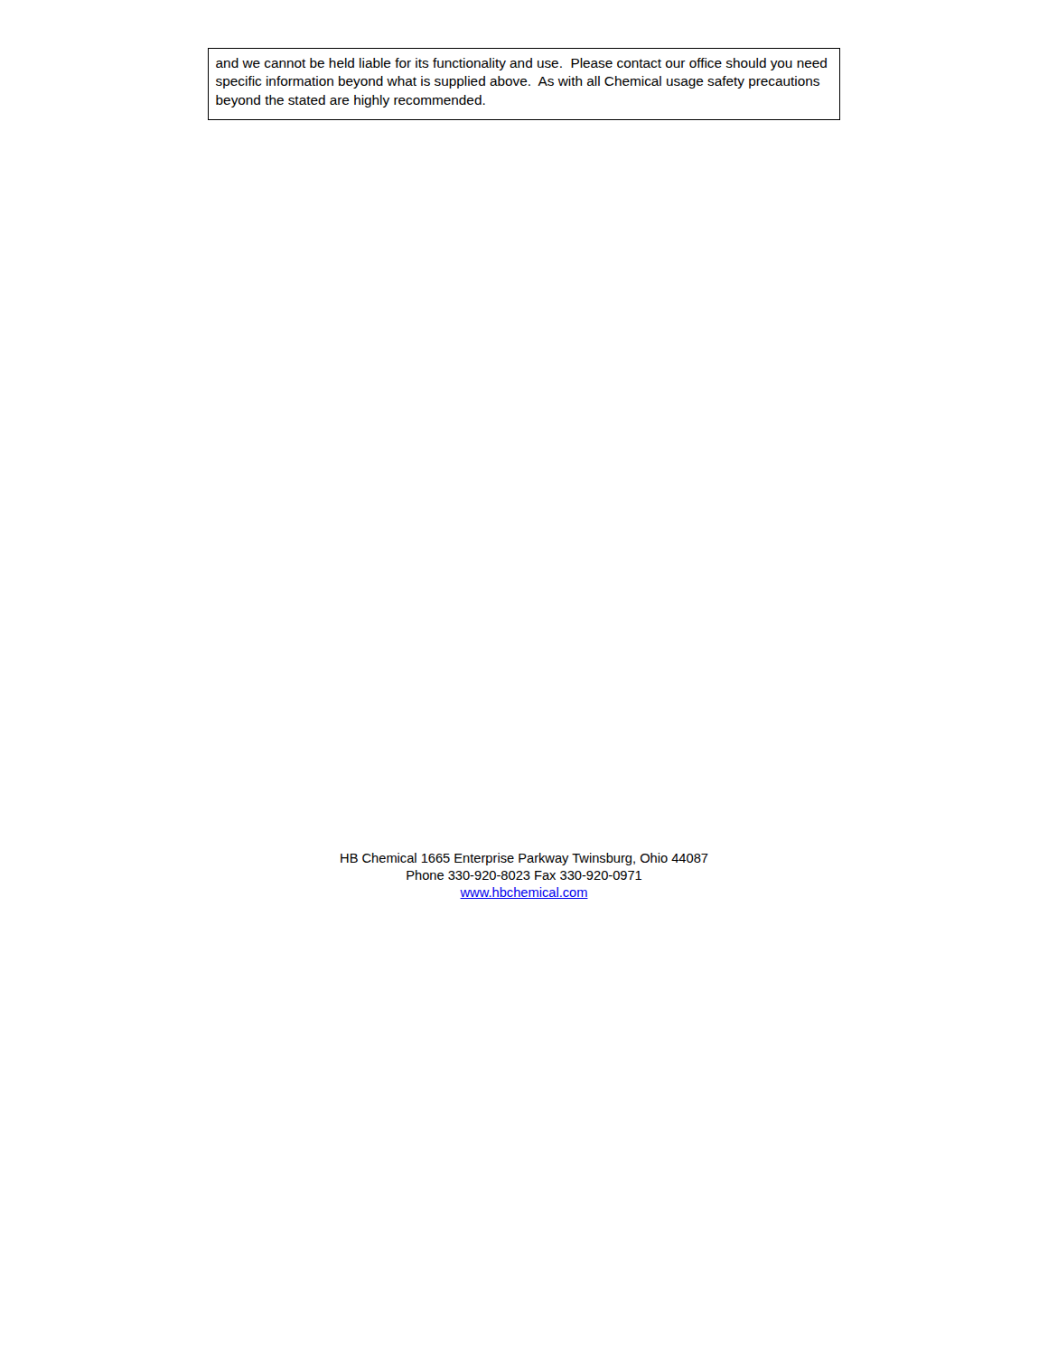and we cannot be held liable for its functionality and use. Please contact our office should you need specific information beyond what is supplied above. As with all Chemical usage safety precautions beyond the stated are highly recommended.
HB Chemical 1665 Enterprise Parkway Twinsburg, Ohio 44087
Phone 330-920-8023 Fax 330-920-0971
www.hbchemical.com